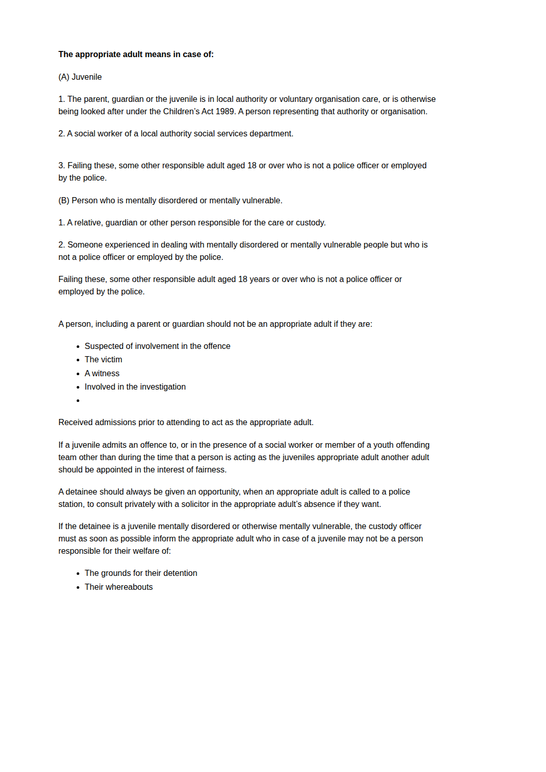The appropriate adult means in case of:
(A) Juvenile
1. The parent, guardian or the juvenile is in local authority or voluntary organisation care, or is otherwise being looked after under the Children’s Act 1989. A person representing that authority or organisation.
2. A social worker of a local authority social services department.
3. Failing these, some other responsible adult aged 18 or over who is not a police officer or employed by the police.
(B) Person who is mentally disordered or mentally vulnerable.
1. A relative, guardian or other person responsible for the care or custody.
2. Someone experienced in dealing with mentally disordered or mentally vulnerable people but who is not a police officer or employed by the police.
Failing these, some other responsible adult aged 18 years or over who is not a police officer or employed by the police.
A person, including a parent or guardian should not be an appropriate adult if they are:
Suspected of involvement in the offence
The victim
A witness
Involved in the investigation
Received admissions prior to attending to act as the appropriate adult.
If a juvenile admits an offence to, or in the presence of a social worker or member of a youth offending team other than during the time that a person is acting as the juveniles appropriate adult another adult should be appointed in the interest of fairness.
A detainee should always be given an opportunity, when an appropriate adult is called to a police station, to consult privately with a solicitor in the appropriate adult’s absence if they want.
If the detainee is a juvenile mentally disordered or otherwise mentally vulnerable, the custody officer must as soon as possible inform the appropriate adult who in case of a juvenile may not be a person responsible for their welfare of:
The grounds for their detention
Their whereabouts